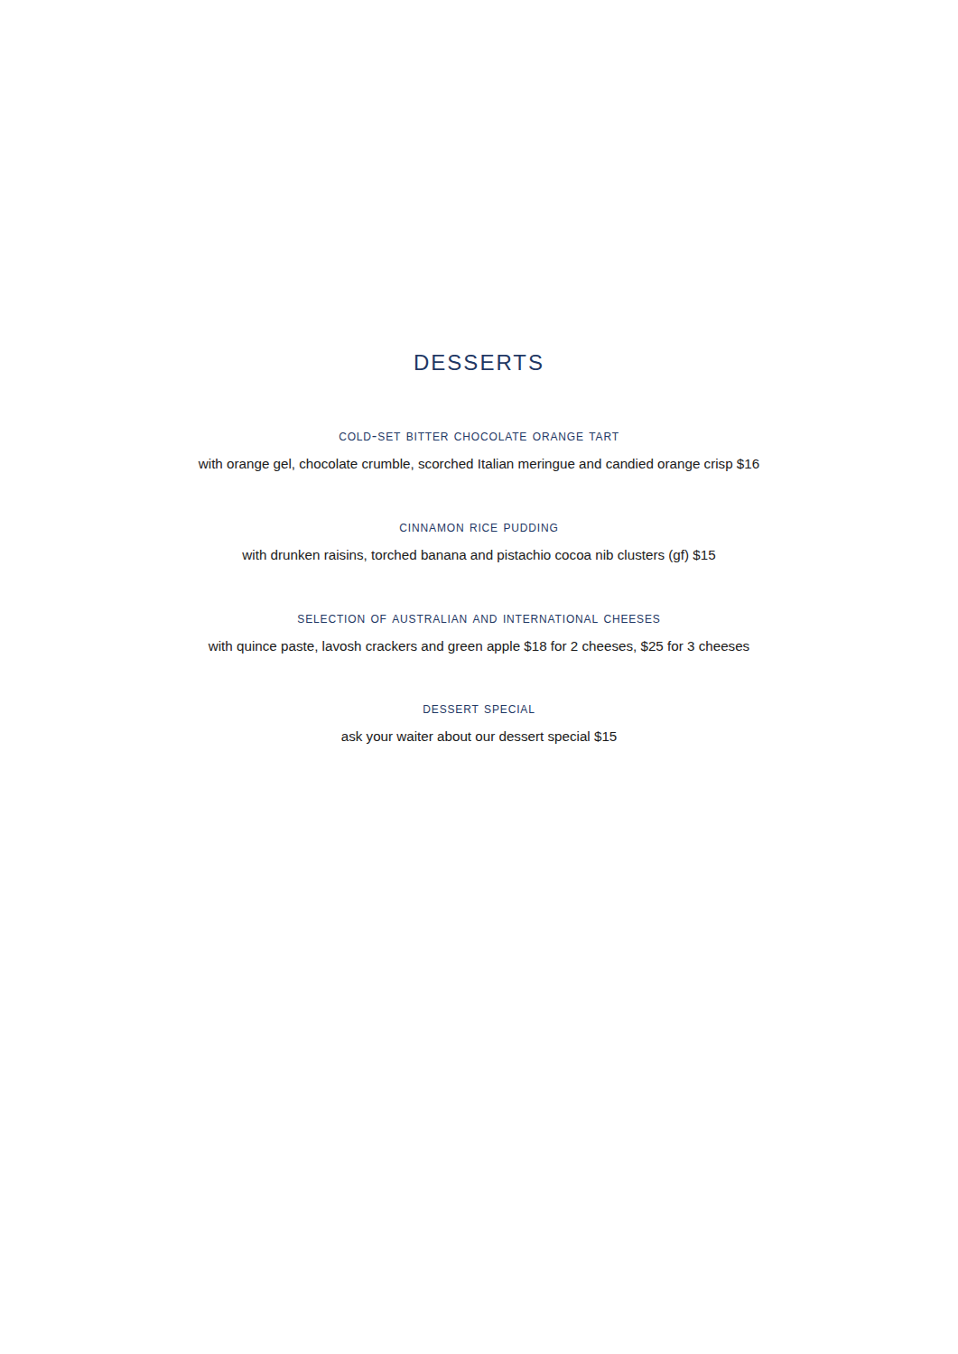Desserts
Cold-set bitter chocolate orange tart
with orange gel, chocolate crumble, scorched Italian meringue and candied orange crisp $16
Cinnamon rice pudding
with drunken raisins, torched banana and pistachio cocoa nib clusters (gf) $15
Selection of Australian and international cheeses
with quince paste, lavosh crackers and green apple $18 for 2 cheeses, $25 for 3 cheeses
Dessert Special
ask your waiter about our dessert special $15